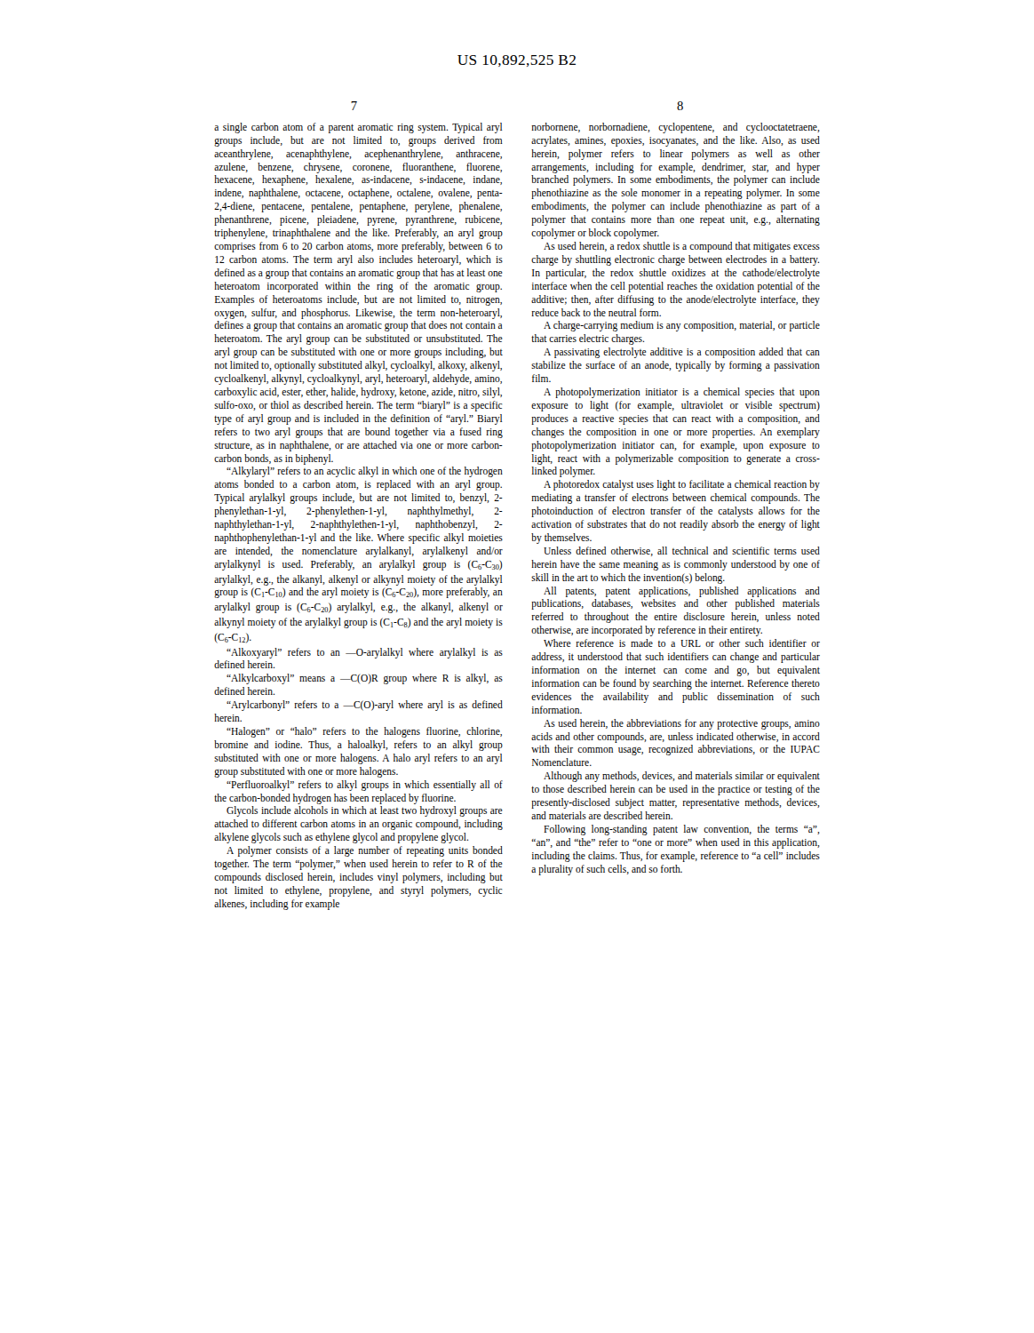US 10,892,525 B2
7 8
a single carbon atom of a parent aromatic ring system. Typical aryl groups include, but are not limited to, groups derived from aceanthrylene, acenaphthylene, acephenanthrylene, anthracene, azulene, benzene, chrysene, coronene, fluoranthene, fluorene, hexacene, hexaphene, hexalene, as-indacene, s-indacene, indane, indene, naphthalene, octacene, octaphene, octalene, ovalene, penta-2,4-diene, pentacene, pentalene, pentaphene, perylene, phenalene, phenanthrene, picene, pleiadene, pyrene, pyranthrene, rubicene, triphenylene, trinaphthalene and the like. Preferably, an aryl group comprises from 6 to 20 carbon atoms, more preferably, between 6 to 12 carbon atoms. The term aryl also includes heteroaryl, which is defined as a group that contains an aromatic group that has at least one heteroatom incorporated within the ring of the aromatic group. Examples of heteroatoms include, but are not limited to, nitrogen, oxygen, sulfur, and phosphorus. Likewise, the term non-heteroaryl, defines a group that contains an aromatic group that does not contain a heteroatom. The aryl group can be substituted or unsubstituted. The aryl group can be substituted with one or more groups including, but not limited to, optionally substituted alkyl, cycloalkyl, alkoxy, alkenyl, cycloalkenyl, alkynyl, cycloalkynyl, aryl, heteroaryl, aldehyde, amino, carboxylic acid, ester, ether, halide, hydroxy, ketone, azide, nitro, silyl, sulfo-oxo, or thiol as described herein. The term “biaryl” is a specific type of aryl group and is included in the definition of “aryl.” Biaryl refers to two aryl groups that are bound together via a fused ring structure, as in naphthalene, or are attached via one or more carbon-carbon bonds, as in biphenyl.
“Alkylaryl” refers to an acyclic alkyl in which one of the hydrogen atoms bonded to a carbon atom, is replaced with an aryl group. Typical arylalkyl groups include, but are not limited to, benzyl, 2-phenylethan-1-yl, 2-phenylethen-1-yl, naphthylmethyl, 2-naphthylethan-1-yl, 2-naphthylethen-1-yl, naphthobenzyl, 2-naphthophenylethan-1-yl and the like. Where specific alkyl moieties are intended, the nomenclature arylalkanyl, arylalkenyl and/or arylalkynyl is used. Preferably, an arylalkyl group is (C6-C30) arylalkyl, e.g., the alkanyl, alkenyl or alkynyl moiety of the arylalkyl group is (C1-C10) and the aryl moiety is (C6-C20), more preferably, an arylalkyl group is (C6-C20) arylalkyl, e.g., the alkanyl, alkenyl or alkynyl moiety of the arylalkyl group is (C1-C8) and the aryl moiety is (C6-C12).
“Alkoxyaryl” refers to an —O-arylalkyl where arylalkyl is as defined herein.
“Alkylcarboxyl” means a —C(O)R group where R is alkyl, as defined herein.
“Arylcarbonyl” refers to a —C(O)-aryl where aryl is as defined herein.
“Halogen” or “halo” refers to the halogens fluorine, chlorine, bromine and iodine. Thus, a haloalkyl, refers to an alkyl group substituted with one or more halogens. A halo aryl refers to an aryl group substituted with one or more halogens.
“Perfluoroalkyl” refers to alkyl groups in which essentially all of the carbon-bonded hydrogen has been replaced by fluorine.
Glycols include alcohols in which at least two hydroxyl groups are attached to different carbon atoms in an organic compound, including alkylene glycols such as ethylene glycol and propylene glycol.
A polymer consists of a large number of repeating units bonded together. The term “polymer,” when used herein to refer to R of the compounds disclosed herein, includes vinyl polymers, including but not limited to ethylene, propylene, and styryl polymers, cyclic alkenes, including for example
norbornene, norbornadiene, cyclopentene, and cyclooctatetraene, acrylates, amines, epoxies, isocyanates, and the like. Also, as used herein, polymer refers to linear polymers as well as other arrangements, including for example, dendrimer, star, and hyper branched polymers. In some embodiments, the polymer can include phenothiazine as the sole monomer in a repeating polymer. In some embodiments, the polymer can include phenothiazine as part of a polymer that contains more than one repeat unit, e.g., alternating copolymer or block copolymer.
As used herein, a redox shuttle is a compound that mitigates excess charge by shuttling electronic charge between electrodes in a battery. In particular, the redox shuttle oxidizes at the cathode/electrolyte interface when the cell potential reaches the oxidation potential of the additive; then, after diffusing to the anode/electrolyte interface, they reduce back to the neutral form.
A charge-carrying medium is any composition, material, or particle that carries electric charges.
A passivating electrolyte additive is a composition added that can stabilize the surface of an anode, typically by forming a passivation film.
A photopolymerization initiator is a chemical species that upon exposure to light (for example, ultraviolet or visible spectrum) produces a reactive species that can react with a composition, and changes the composition in one or more properties. An exemplary photopolymerization initiator can, for example, upon exposure to light, react with a polymerizable composition to generate a cross-linked polymer.
A photoredox catalyst uses light to facilitate a chemical reaction by mediating a transfer of electrons between chemical compounds. The photoinduction of electron transfer of the catalysts allows for the activation of substrates that do not readily absorb the energy of light by themselves.
Unless defined otherwise, all technical and scientific terms used herein have the same meaning as is commonly understood by one of skill in the art to which the invention(s) belong.
All patents, patent applications, published applications and publications, databases, websites and other published materials referred to throughout the entire disclosure herein, unless noted otherwise, are incorporated by reference in their entirety.
Where reference is made to a URL or other such identifier or address, it understood that such identifiers can change and particular information on the internet can come and go, but equivalent information can be found by searching the internet. Reference thereto evidences the availability and public dissemination of such information.
As used herein, the abbreviations for any protective groups, amino acids and other compounds, are, unless indicated otherwise, in accord with their common usage, recognized abbreviations, or the IUPAC Nomenclature.
Although any methods, devices, and materials similar or equivalent to those described herein can be used in the practice or testing of the presently-disclosed subject matter, representative methods, devices, and materials are described herein.
Following long-standing patent law convention, the terms “a”, “an”, and “the” refer to “one or more” when used in this application, including the claims. Thus, for example, reference to “a cell” includes a plurality of such cells, and so forth.